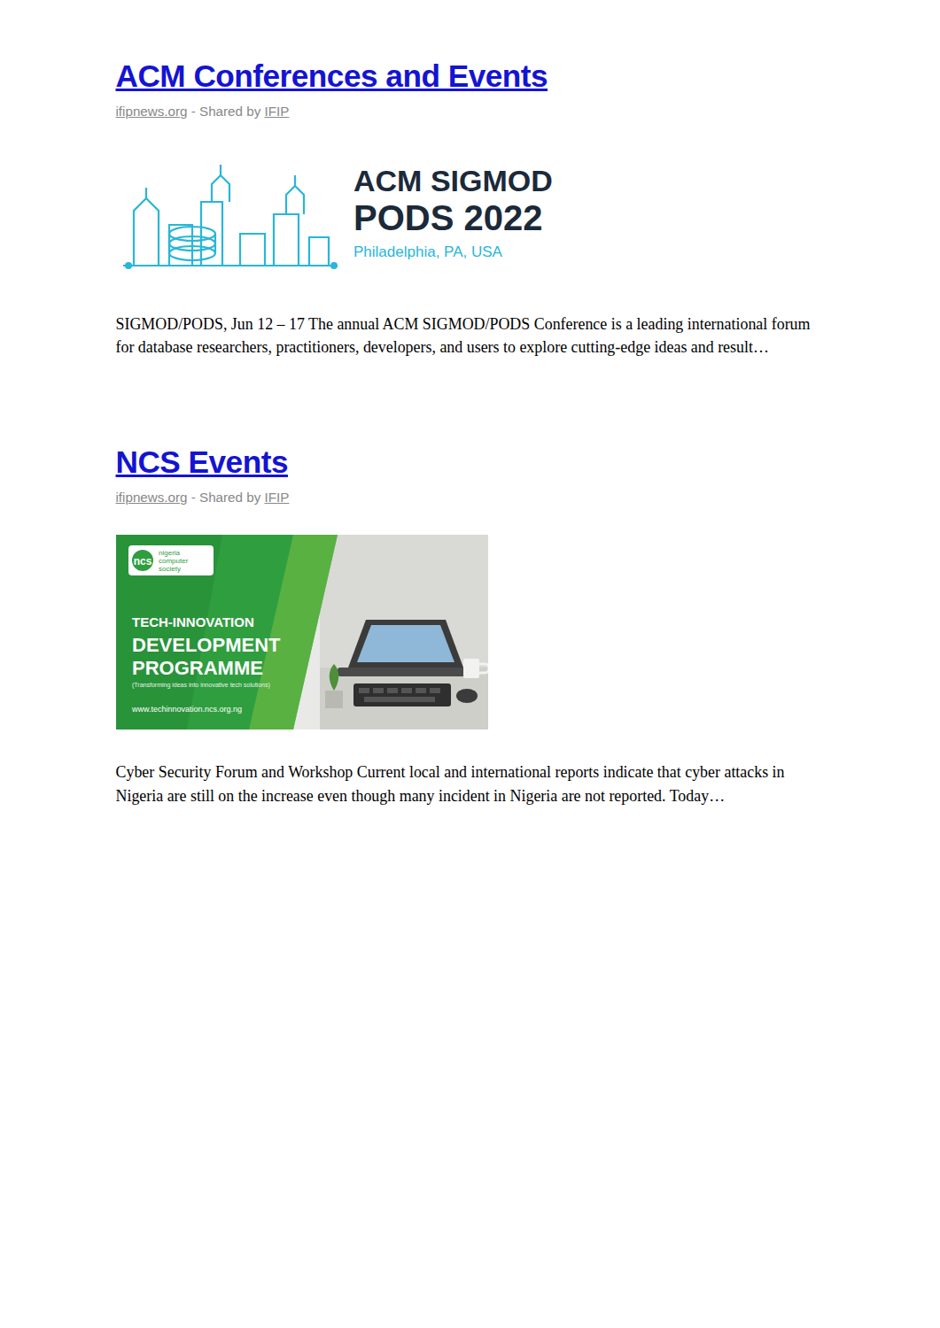ACM Conferences and Events
ifipnews.org - Shared by IFIP
ACM SIGMOD PODS 2022 Philadelphia, PA, USA
SIGMOD/PODS, Jun 12 – 17 The annual ACM SIGMOD/PODS Conference is a leading international forum for database researchers, practitioners, developers, and users to explore cutting-edge ideas and result…
NCS Events
ifipnews.org - Shared by IFIP
ncs nigeria computer society TECH-INNOVATION DEVELOPMENT PROGRAMME (Transforming ideas into innovative tech solutions) www.techinnovation.ncs.org.ng
Cyber Security Forum and Workshop Current local and international reports indicate that cyber attacks in Nigeria are still on the increase even though many incident in Nigeria are not reported. Today…